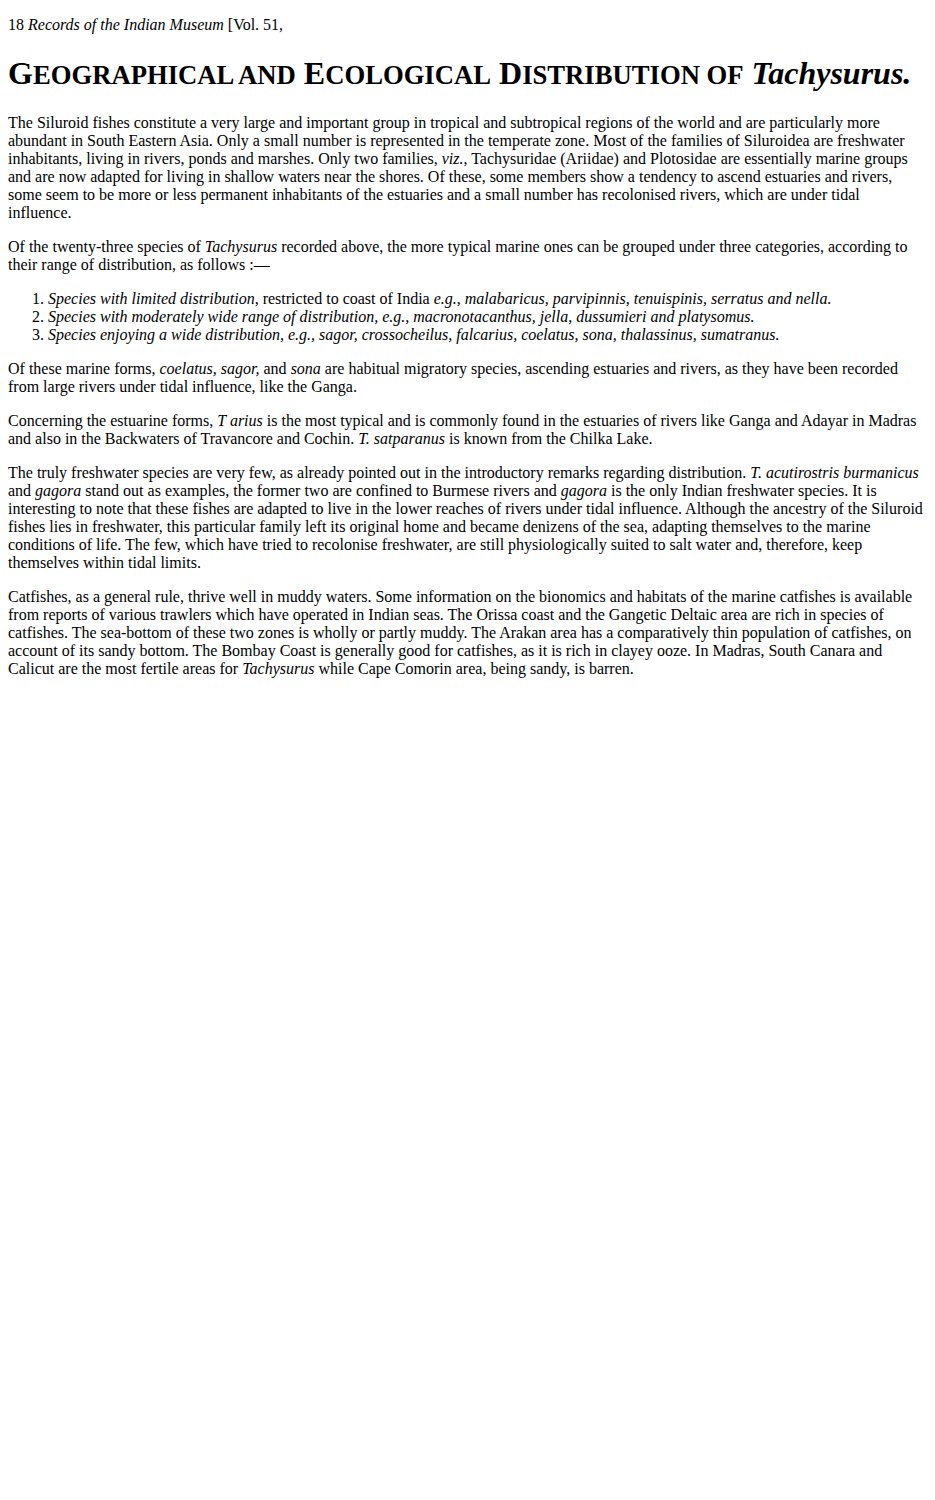18 Records of the Indian Museum [Vol. 51,
GEOGRAPHICAL AND ECOLOGICAL DISTRIBUTION OF Tachysurus.
The Siluroid fishes constitute a very large and important group in tropical and subtropical regions of the world and are particularly more abundant in South Eastern Asia. Only a small number is represented in the temperate zone. Most of the families of Siluroidea are freshwater inhabitants, living in rivers, ponds and marshes. Only two families, viz., Tachysuridae (Ariidae) and Plotosidae are essentially marine groups and are now adapted for living in shallow waters near the shores. Of these, some members show a tendency to ascend estuaries and rivers, some seem to be more or less permanent inhabitants of the estuaries and a small number has recolonised rivers, which are under tidal influence.
Of the twenty-three species of Tachysurus recorded above, the more typical marine ones can be grouped under three categories, according to their range of distribution, as follows :—
Species with limited distribution, restricted to coast of India e.g., malabaricus, parvipinnis, tenuispinis, serratus and nella.
Species with moderately wide range of distribution, e.g., macronotacanthus, jella, dussumieri and platysomus.
Species enjoying a wide distribution, e.g., sagor, crossocheilus, falcarius, coelatus, sona, thalassinus, sumatranus.
Of these marine forms, coelatus, sagor, and sona are habitual migratory species, ascending estuaries and rivers, as they have been recorded from large rivers under tidal influence, like the Ganga.
Concerning the estuarine forms, T arius is the most typical and is commonly found in the estuaries of rivers like Ganga and Adayar in Madras and also in the Backwaters of Travancore and Cochin. T. satparanus is known from the Chilka Lake.
The truly freshwater species are very few, as already pointed out in the introductory remarks regarding distribution. T. acutirostris burmanicus and gagora stand out as examples, the former two are confined to Burmese rivers and gagora is the only Indian freshwater species. It is interesting to note that these fishes are adapted to live in the lower reaches of rivers under tidal influence. Although the ancestry of the Siluroid fishes lies in freshwater, this particular family left its original home and became denizens of the sea, adapting themselves to the marine conditions of life. The few, which have tried to recolonise freshwater, are still physiologically suited to salt water and, therefore, keep themselves within tidal limits.
Catfishes, as a general rule, thrive well in muddy waters. Some information on the bionomics and habitats of the marine catfishes is available from reports of various trawlers which have operated in Indian seas. The Orissa coast and the Gangetic Deltaic area are rich in species of catfishes. The sea-bottom of these two zones is wholly or partly muddy. The Arakan area has a comparatively thin population of catfishes, on account of its sandy bottom. The Bombay Coast is generally good for catfishes, as it is rich in clayey ooze. In Madras, South Canara and Calicut are the most fertile areas for Tachysurus while Cape Comorin area, being sandy, is barren.